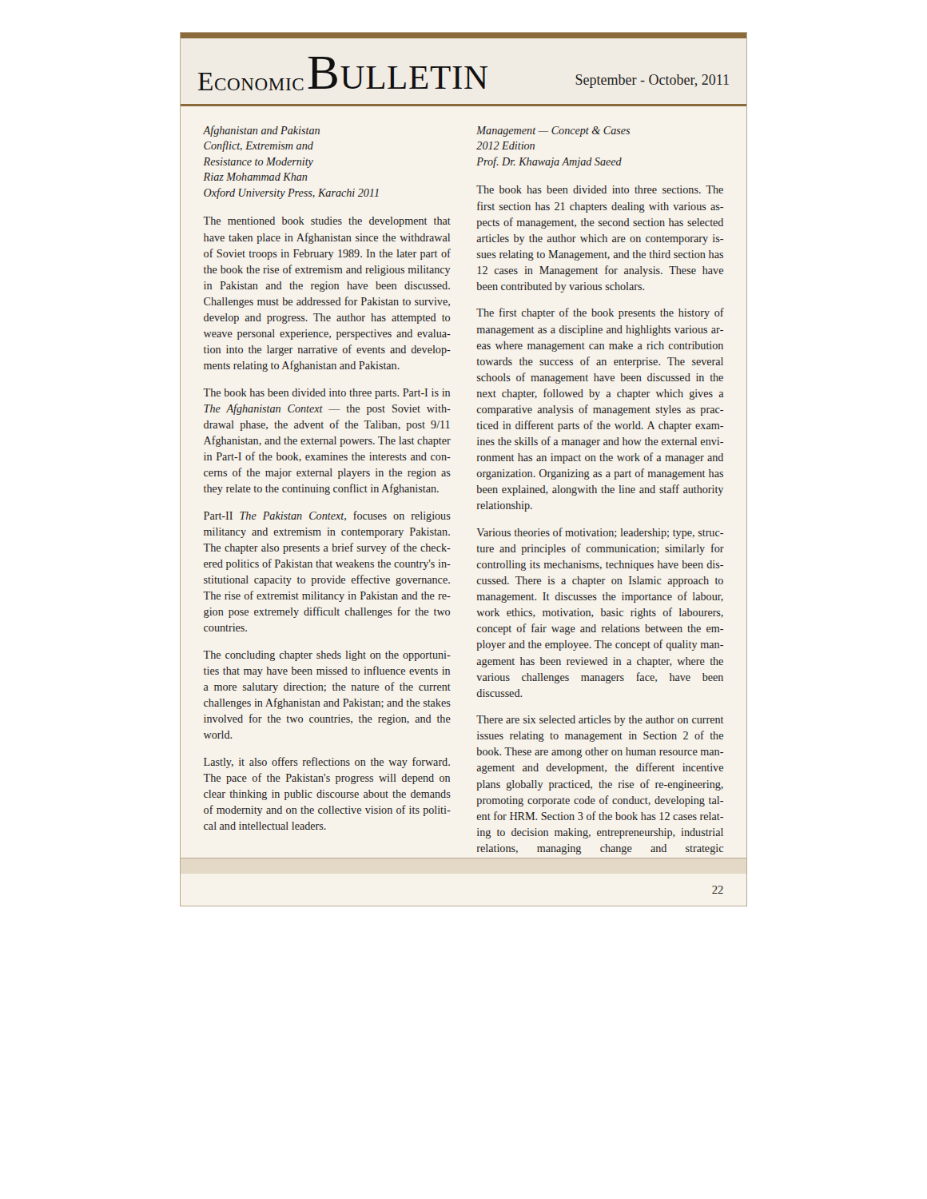Economic Bulletin
September - October, 2011
Afghanistan and Pakistan Conflict, Extremism and Resistance to Modernity Riaz Mohammad Khan Oxford University Press, Karachi 2011
The mentioned book studies the development that have taken place in Afghanistan since the withdrawal of Soviet troops in February 1989. In the later part of the book the rise of extremism and religious militancy in Pakistan and the region have been discussed. Challenges must be addressed for Pakistan to survive, develop and progress. The author has attempted to weave personal experience, perspectives and evaluation into the larger narrative of events and developments relating to Afghanistan and Pakistan.
The book has been divided into three parts. Part-I is in The Afghanistan Context — the post Soviet withdrawal phase, the advent of the Taliban, post 9/11 Afghanistan, and the external powers. The last chapter in Part-I of the book, examines the interests and concerns of the major external players in the region as they relate to the continuing conflict in Afghanistan.
Part-II The Pakistan Context, focuses on religious militancy and extremism in contemporary Pakistan. The chapter also presents a brief survey of the checkered politics of Pakistan that weakens the country's institutional capacity to provide effective governance. The rise of extremist militancy in Pakistan and the region pose extremely difficult challenges for the two countries.
The concluding chapter sheds light on the opportunities that may have been missed to influence events in a more salutary direction; the nature of the current challenges in Afghanistan and Pakistan; and the stakes involved for the two countries, the region, and the world.
Lastly, it also offers reflections on the way forward. The pace of the Pakistan's progress will depend on clear thinking in public discourse about the demands of modernity and on the collective vision of its political and intellectual leaders.
Management — Concept & Cases 2012 Edition Prof. Dr. Khawaja Amjad Saeed
The book has been divided into three sections. The first section has 21 chapters dealing with various aspects of management, the second section has selected articles by the author which are on contemporary issues relating to Management, and the third section has 12 cases in Management for analysis. These have been contributed by various scholars.
The first chapter of the book presents the history of management as a discipline and highlights various areas where management can make a rich contribution towards the success of an enterprise. The several schools of management have been discussed in the next chapter, followed by a chapter which gives a comparative analysis of management styles as practiced in different parts of the world. A chapter examines the skills of a manager and how the external environment has an impact on the work of a manager and organization. Organizing as a part of management has been explained, alongwith the line and staff authority relationship.
Various theories of motivation; leadership; type, structure and principles of communication; similarly for controlling its mechanisms, techniques have been discussed. There is a chapter on Islamic approach to management. It discusses the importance of labour, work ethics, motivation, basic rights of labourers, concept of fair wage and relations between the employer and the employee. The concept of quality management has been reviewed in a chapter, where the various challenges managers face, have been discussed.
There are six selected articles by the author on current issues relating to management in Section 2 of the book. These are among other on human resource management and development, the different incentive plans globally practiced, the rise of re-engineering, promoting corporate code of conduct, developing talent for HRM. Section 3 of the book has 12 cases relating to decision making, entrepreneurship, industrial relations, managing change and strategic management.
22